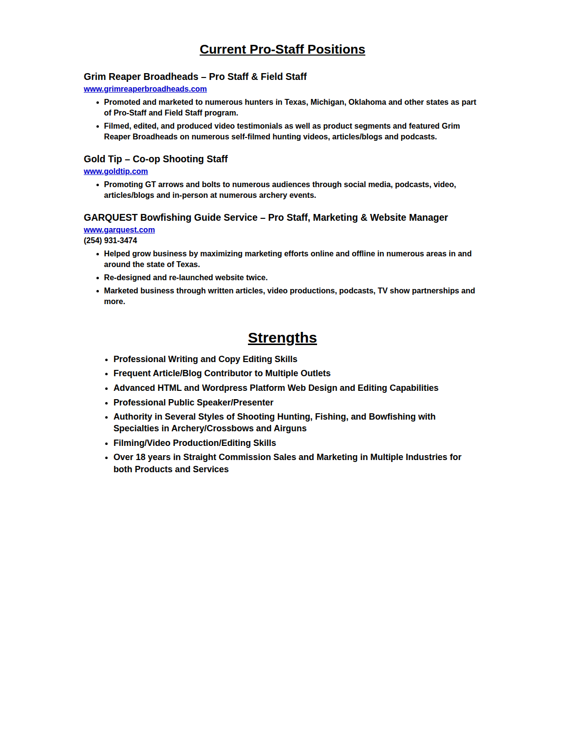Current Pro-Staff Positions
Grim Reaper Broadheads – Pro Staff & Field Staff
www.grimreaperbroadheads.com
Promoted and marketed to numerous hunters in Texas, Michigan, Oklahoma and other states as part of Pro-Staff and Field Staff program.
Filmed, edited, and produced video testimonials as well as product segments and featured Grim Reaper Broadheads on numerous self-filmed hunting videos, articles/blogs and podcasts.
Gold Tip – Co-op Shooting Staff
www.goldtip.com
Promoting GT arrows and bolts to numerous audiences through social media, podcasts, video, articles/blogs and in-person at numerous archery events.
GARQUEST Bowfishing Guide Service – Pro Staff, Marketing & Website Manager
www.garquest.com
(254) 931-3474
Helped grow business by maximizing marketing efforts online and offline in numerous areas in and around the state of Texas.
Re-designed and re-launched website twice.
Marketed business through written articles, video productions, podcasts, TV show partnerships and more.
Strengths
Professional Writing and Copy Editing Skills
Frequent Article/Blog Contributor to Multiple Outlets
Advanced HTML and Wordpress Platform Web Design and Editing Capabilities
Professional Public Speaker/Presenter
Authority in Several Styles of Shooting Hunting, Fishing, and Bowfishing with Specialties in Archery/Crossbows and Airguns
Filming/Video Production/Editing Skills
Over 18 years in Straight Commission Sales and Marketing in Multiple Industries for both Products and Services